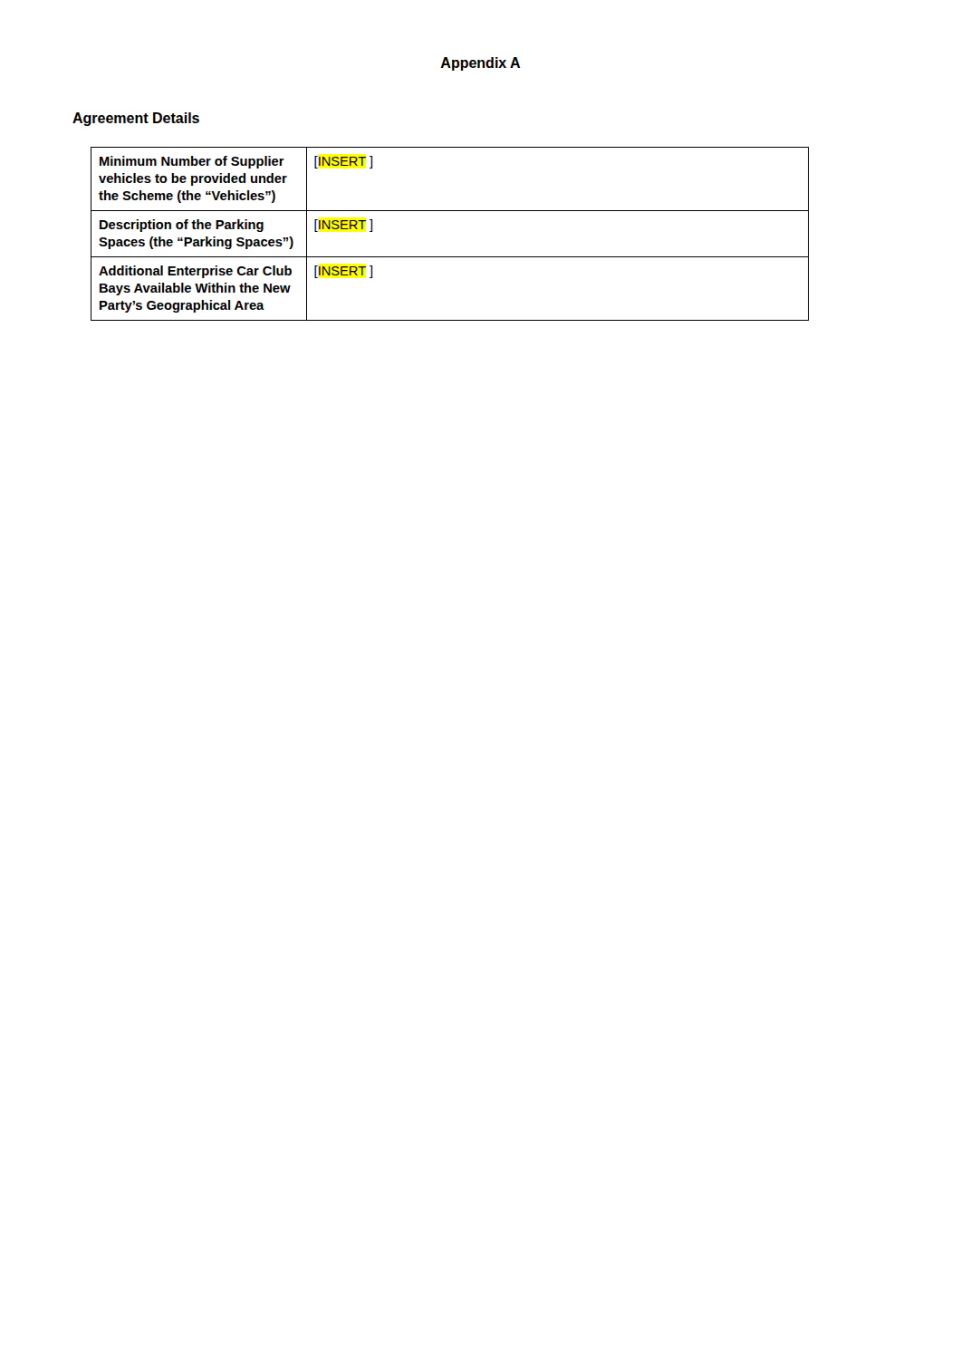Appendix A
Agreement Details
| Minimum Number of Supplier vehicles to be provided under the Scheme (the “Vehicles”) | [ INSERT ] |
| Description of the Parking Spaces (the “Parking Spaces”) | [ INSERT ] |
| Additional Enterprise Car Club Bays Available Within the New Party’s Geographical Area | [ INSERT ] |